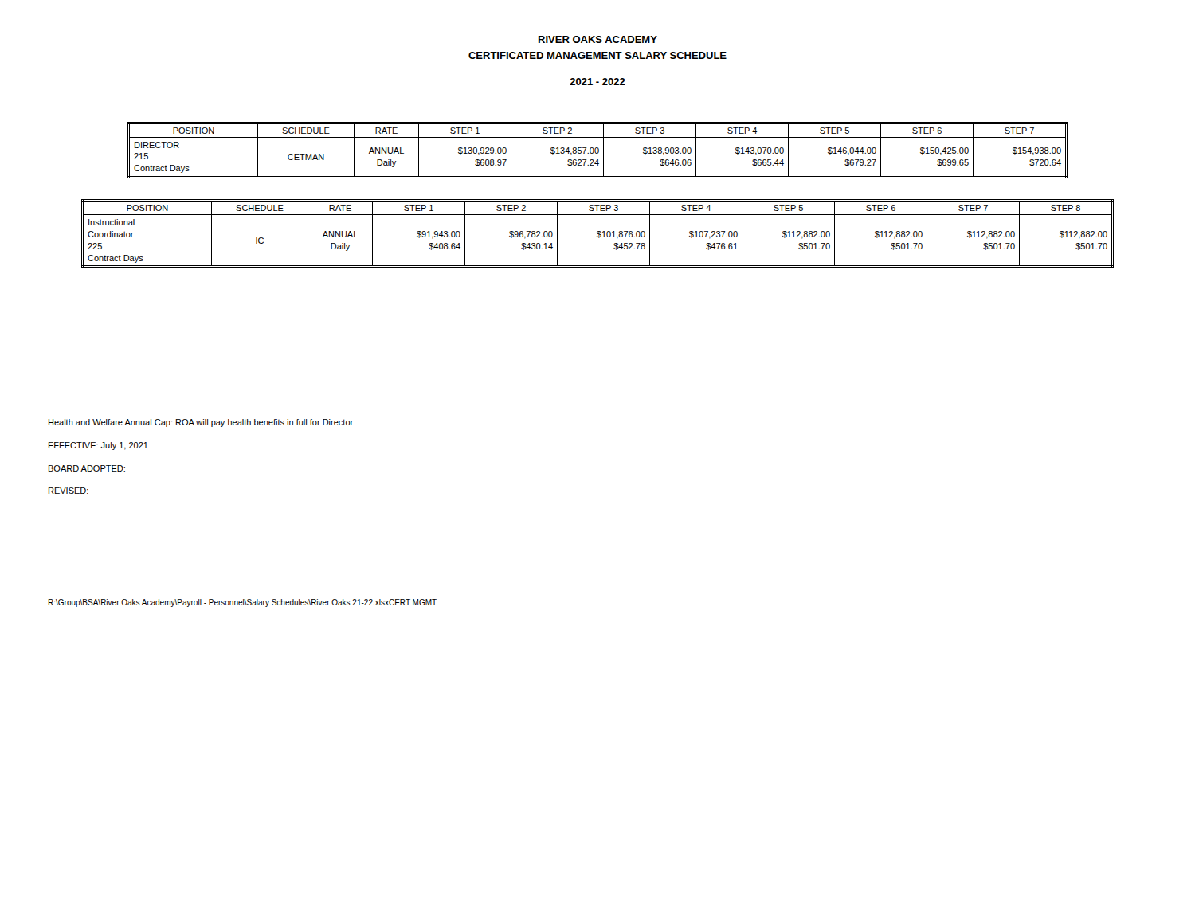RIVER OAKS ACADEMY CERTIFICATED MANAGEMENT SALARY SCHEDULE 2021 - 2022
| POSITION | SCHEDULE | RATE | STEP 1 | STEP 2 | STEP 3 | STEP 4 | STEP 5 | STEP 6 | STEP 7 |
| --- | --- | --- | --- | --- | --- | --- | --- | --- | --- |
| DIRECTOR 215 Contract Days | CETMAN | ANNUAL Daily | $130,929.00 $608.97 | $134,857.00 $627.24 | $138,903.00 $646.06 | $143,070.00 $665.44 | $146,044.00 $679.27 | $150,425.00 $699.65 | $154,938.00 $720.64 |
| POSITION | SCHEDULE | RATE | STEP 1 | STEP 2 | STEP 3 | STEP 4 | STEP 5 | STEP 6 | STEP 7 | STEP 8 |
| --- | --- | --- | --- | --- | --- | --- | --- | --- | --- | --- |
| Instructional Coordinator 225 Contract Days | IC | ANNUAL Daily | $91,943.00 $408.64 | $96,782.00 $430.14 | $101,876.00 $452.78 | $107,237.00 $476.61 | $112,882.00 $501.70 | $112,882.00 $501.70 | $112,882.00 $501.70 | $112,882.00 $501.70 |
Health and Welfare Annual Cap: ROA will pay health benefits in full for Director
EFFECTIVE: July 1, 2021
BOARD ADOPTED:
REVISED:
R:\Group\BSA\River Oaks Academy\Payroll - Personnel\Salary Schedules\River Oaks 21-22.xlsxCERT MGMT